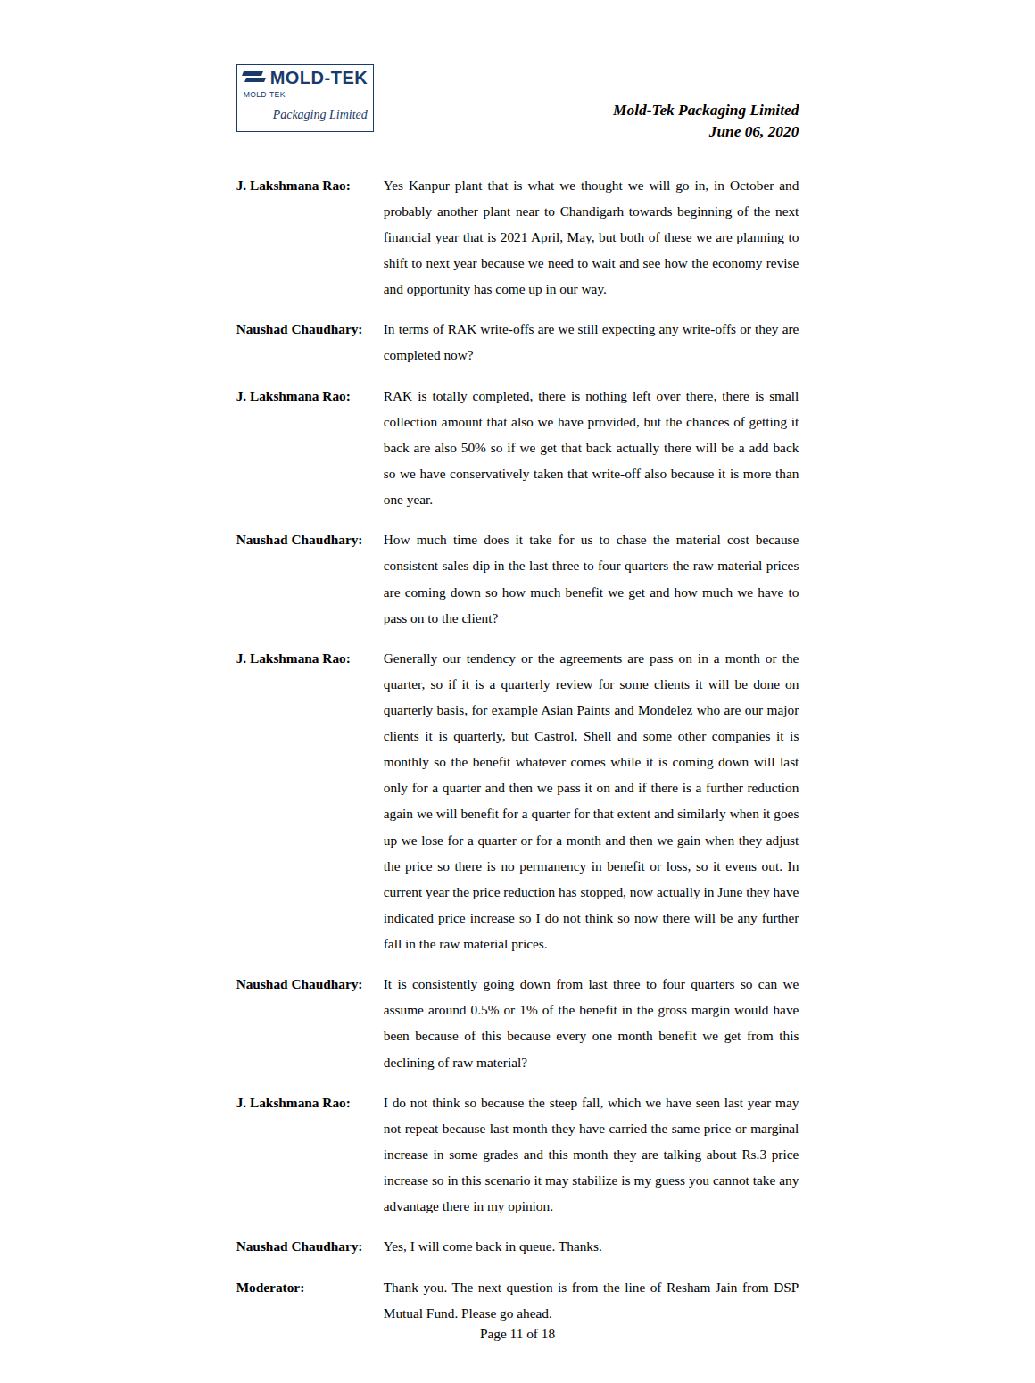MOLD-TEK
MOLD-TEK
Packaging Limited
Mold-Tek Packaging Limited
June 06, 2020
| J. Lakshmana Rao: | Yes Kanpur plant that is what we thought we will go in, in October and probably another plant near to Chandigarh towards beginning of the next financial year that is 2021 April, May, but both of these we are planning to shift to next year because we need to wait and see how the economy revise and opportunity has come up in our way. |
| Naushad Chaudhary: | In terms of RAK write-offs are we still expecting any write-offs or they are completed now? |
| J. Lakshmana Rao: | RAK is totally completed, there is nothing left over there, there is small collection amount that also we have provided, but the chances of getting it back are also 50% so if we get that back actually there will be a add back so we have conservatively taken that write-off also because it is more than one year. |
| Naushad Chaudhary: | How much time does it take for us to chase the material cost because consistent sales dip in the last three to four quarters the raw material prices are coming down so how much benefit we get and how much we have to pass on to the client? |
| J. Lakshmana Rao: | Generally our tendency or the agreements are pass on in a month or the quarter, so if it is a quarterly review for some clients it will be done on quarterly basis, for example Asian Paints and Mondelez who are our major clients it is quarterly, but Castrol, Shell and some other companies it is monthly so the benefit whatever comes while it is coming down will last only for a quarter and then we pass it on and if there is a further reduction again we will benefit for a quarter for that extent and similarly when it goes up we lose for a quarter or for a month and then we gain when they adjust the price so there is no permanency in benefit or loss, so it evens out. In current year the price reduction has stopped, now actually in June they have indicated price increase so I do not think so now there will be any further fall in the raw material prices. |
| Naushad Chaudhary: | It is consistently going down from last three to four quarters so can we assume around 0.5% or 1% of the benefit in the gross margin would have been because of this because every one month benefit we get from this declining of raw material? |
| J. Lakshmana Rao: | I do not think so because the steep fall, which we have seen last year may not repeat because last month they have carried the same price or marginal increase in some grades and this month they are talking about Rs.3 price increase so in this scenario it may stabilize is my guess you cannot take any advantage there in my opinion. |
| Naushad Chaudhary: | Yes, I will come back in queue. Thanks. |
| Moderator: | Thank you. The next question is from the line of Resham Jain from DSP Mutual Fund. Please go ahead. |
Page 11 of 18